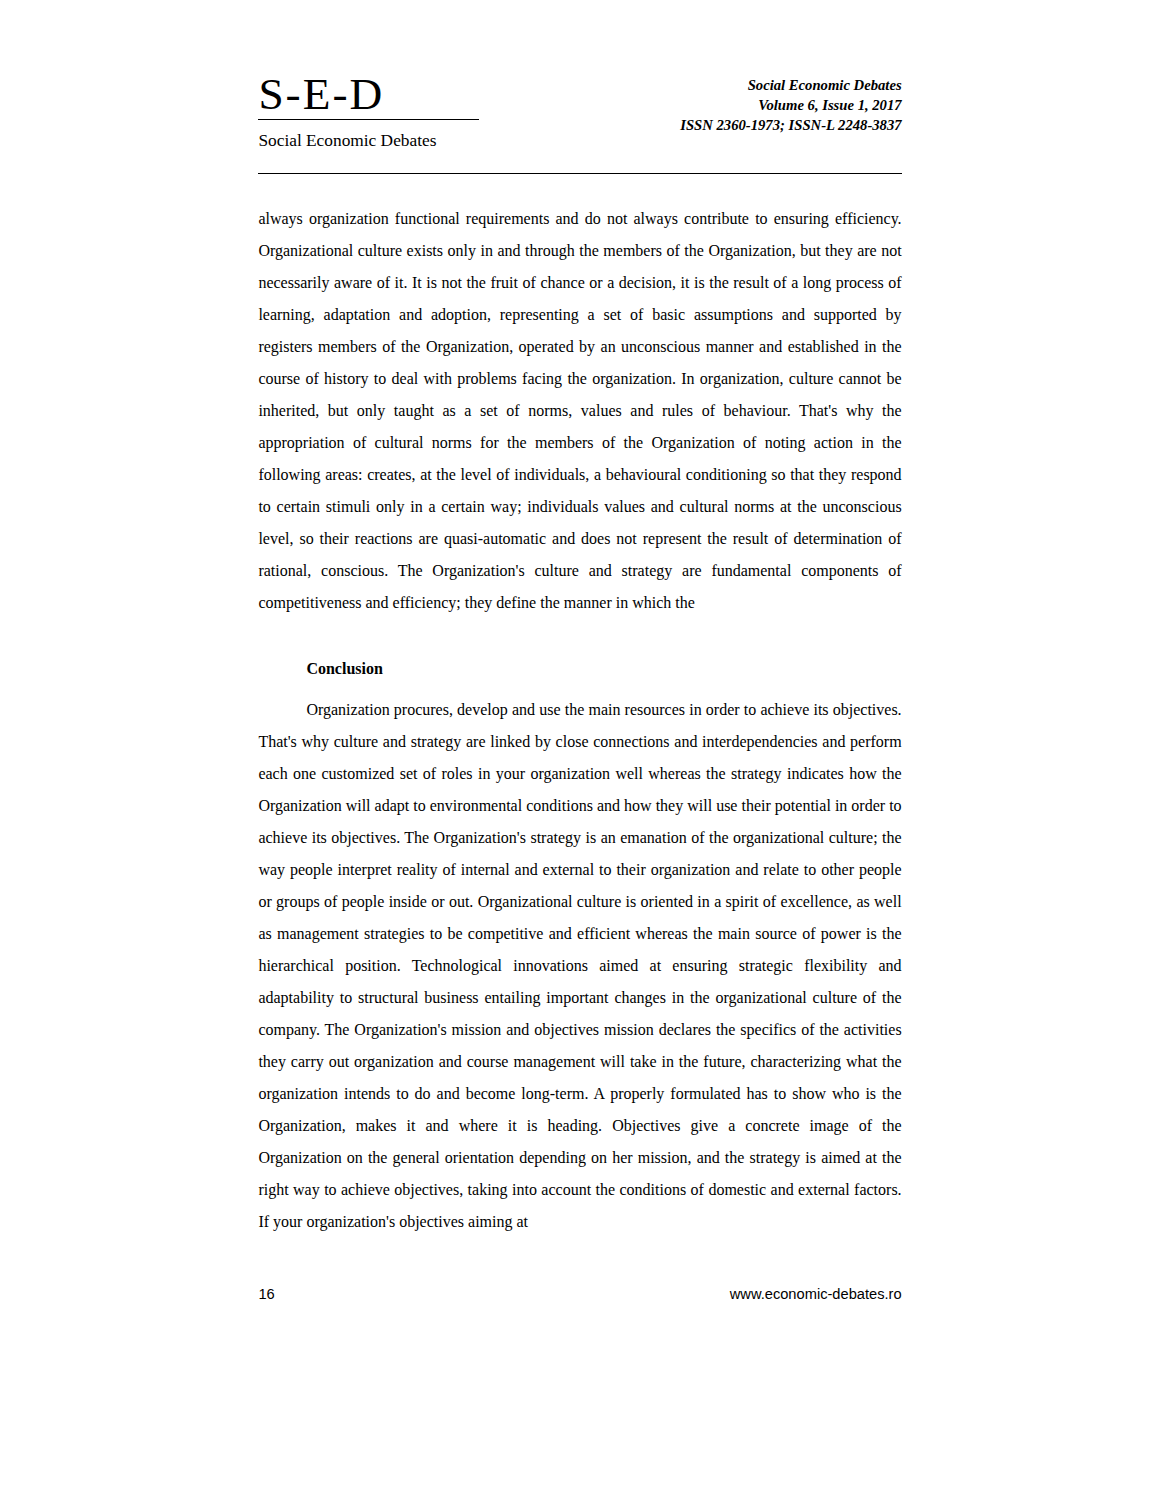S-E-D
Social Economic Debates
Social Economic Debates
Volume 6, Issue 1, 2017
ISSN 2360-1973; ISSN-L 2248-3837
always organization functional requirements and do not always contribute to ensuring efficiency. Organizational culture exists only in and through the members of the Organization, but they are not necessarily aware of it. It is not the fruit of chance or a decision, it is the result of a long process of learning, adaptation and adoption, representing a set of basic assumptions and supported by registers members of the Organization, operated by an unconscious manner and established in the course of history to deal with problems facing the organization. In organization, culture cannot be inherited, but only taught as a set of norms, values and rules of behaviour. That's why the appropriation of cultural norms for the members of the Organization of noting action in the following areas: creates, at the level of individuals, a behavioural conditioning so that they respond to certain stimuli only in a certain way; individuals values and cultural norms at the unconscious level, so their reactions are quasi-automatic and does not represent the result of determination of rational, conscious. The Organization's culture and strategy are fundamental components of competitiveness and efficiency; they define the manner in which the
Conclusion
Organization procures, develop and use the main resources in order to achieve its objectives. That's why culture and strategy are linked by close connections and interdependencies and perform each one customized set of roles in your organization well whereas the strategy indicates how the Organization will adapt to environmental conditions and how they will use their potential in order to achieve its objectives. The Organization's strategy is an emanation of the organizational culture; the way people interpret reality of internal and external to their organization and relate to other people or groups of people inside or out. Organizational culture is oriented in a spirit of excellence, as well as management strategies to be competitive and efficient whereas the main source of power is the hierarchical position. Technological innovations aimed at ensuring strategic flexibility and adaptability to structural business entailing important changes in the organizational culture of the company. The Organization's mission and objectives mission declares the specifics of the activities they carry out organization and course management will take in the future, characterizing what the organization intends to do and become long-term. A properly formulated has to show who is the Organization, makes it and where it is heading. Objectives give a concrete image of the Organization on the general orientation depending on her mission, and the strategy is aimed at the right way to achieve objectives, taking into account the conditions of domestic and external factors. If your organization's objectives aiming at
16
www.economic-debates.ro